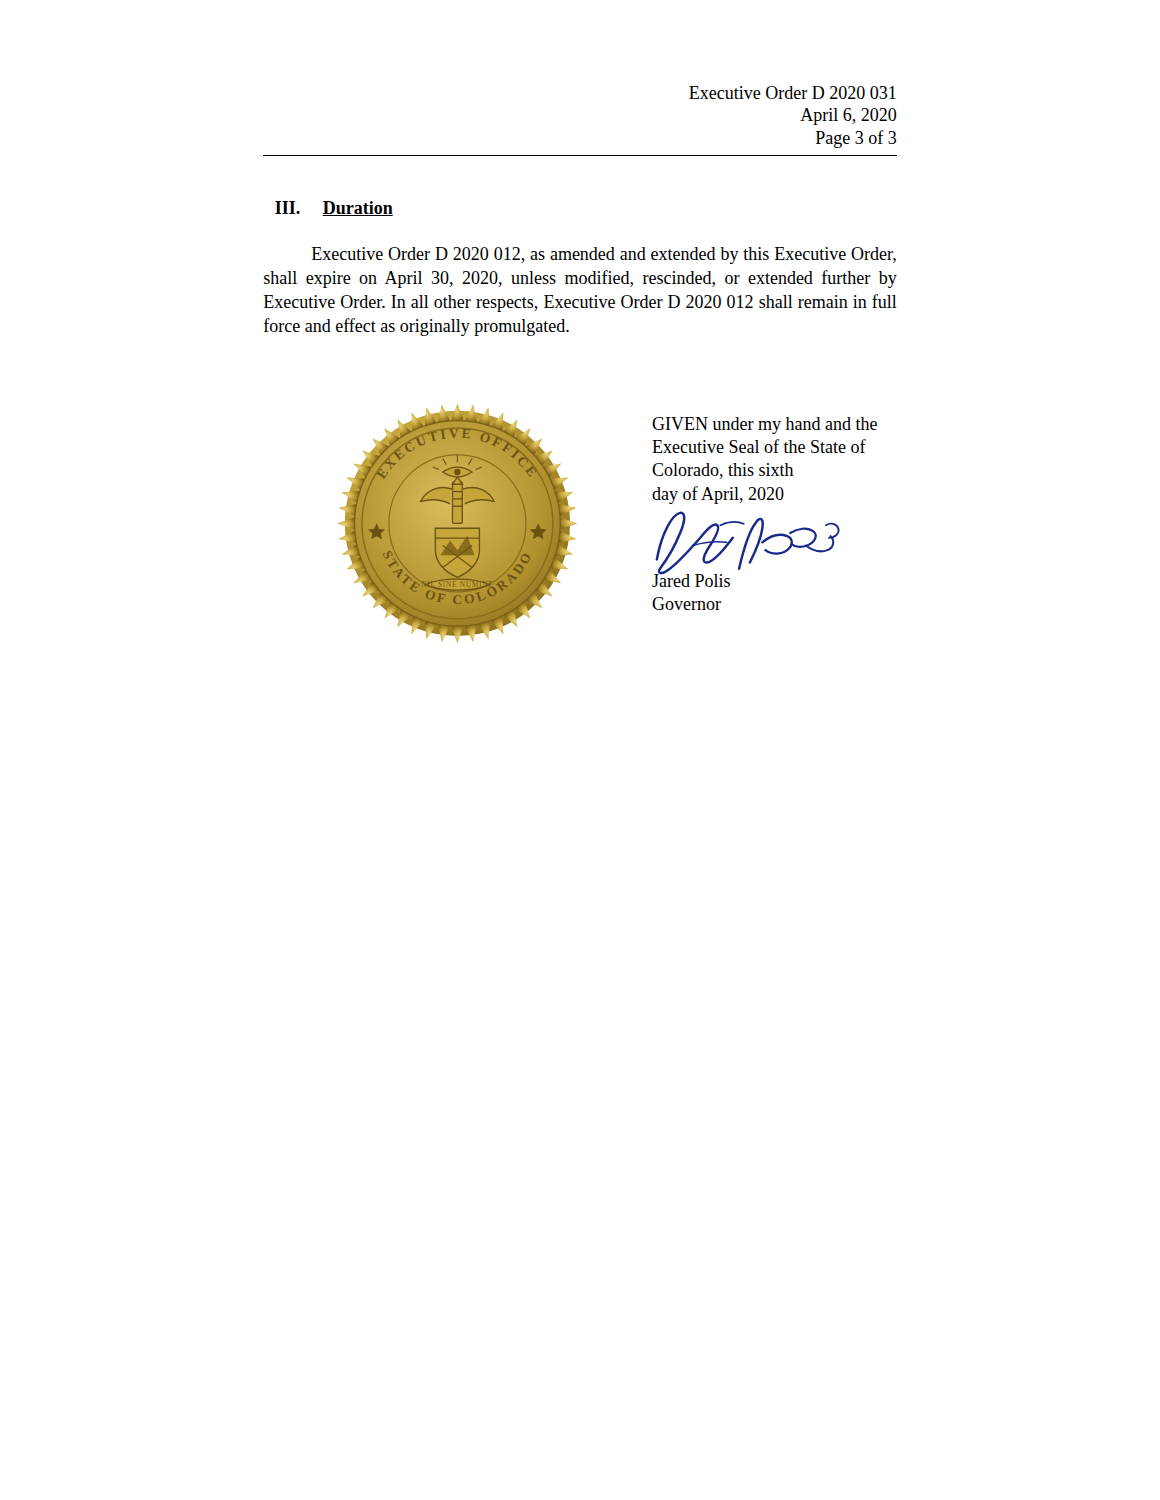Executive Order D 2020 031
April 6, 2020
Page 3 of 3
III. Duration
Executive Order D 2020 012, as amended and extended by this Executive Order, shall expire on April 30, 2020, unless modified, rescinded, or extended further by Executive Order. In all other respects, Executive Order D 2020 012 shall remain in full force and effect as originally promulgated.
EXECUTIVE OFFICE STATE OF COLORADO NIL SINE NUMINE
GIVEN under my hand and the
Executive Seal of the State of
Colorado, this sixth
day of April, 2020
Jared Polis
Governor